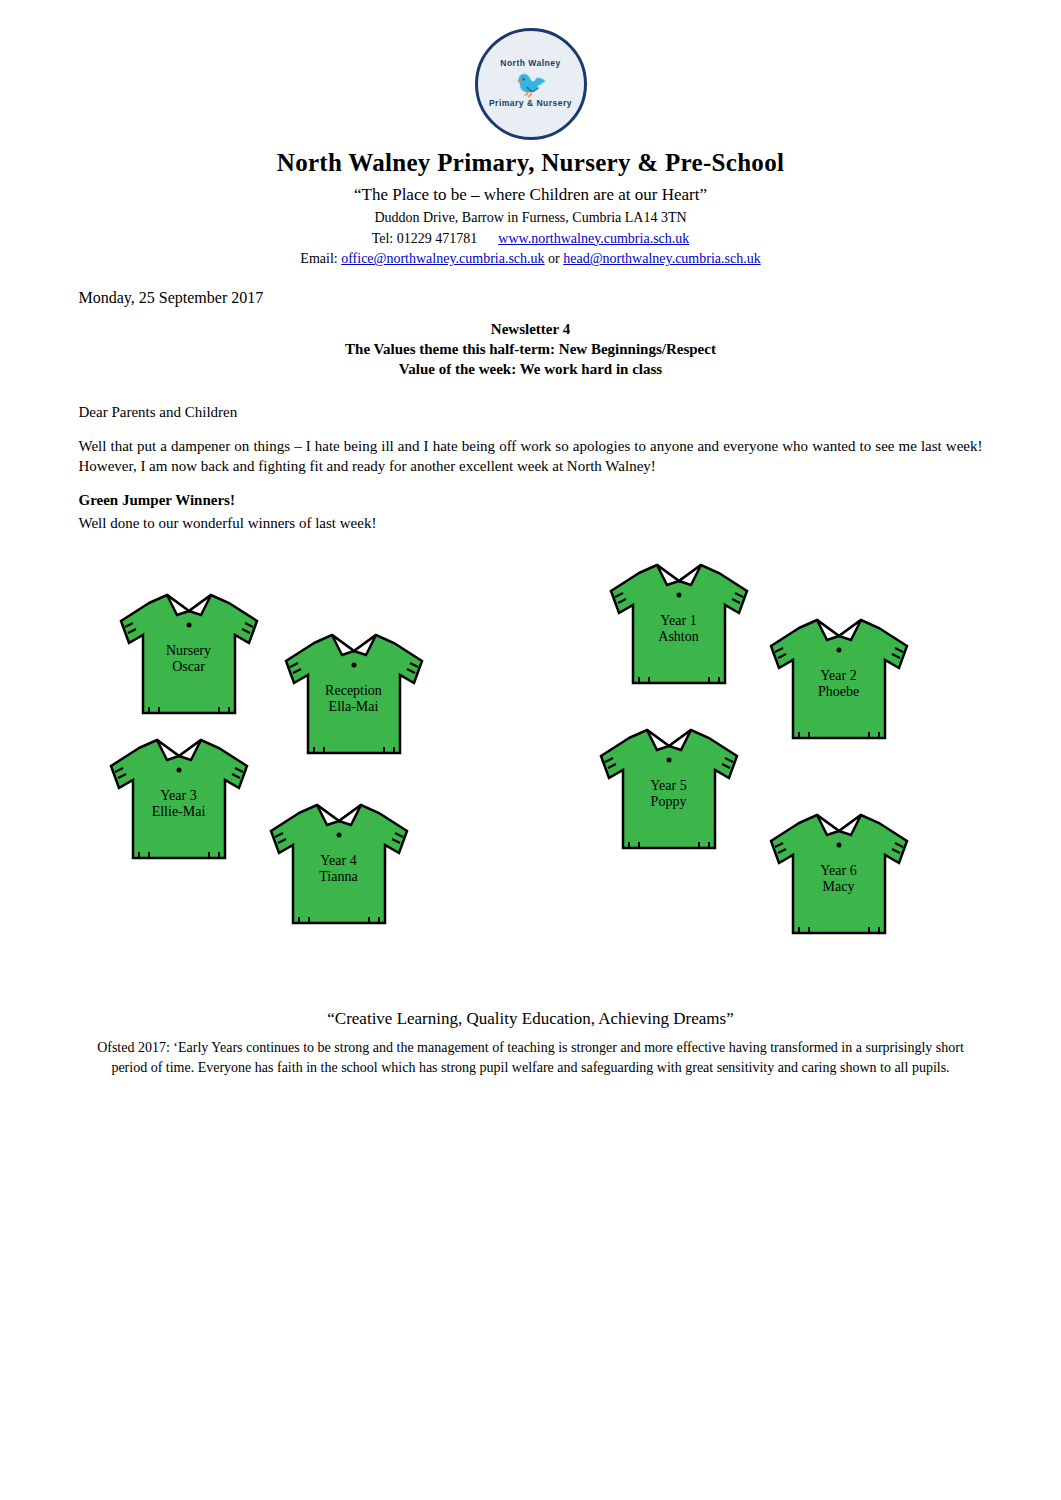North Walney 🐦 Primary & Nursery
North Walney Primary, Nursery & Pre-School
“The Place to be – where Children are at our Heart”
Duddon Drive, Barrow in Furness, Cumbria LA14 3TN
Tel: 01229 471781 www.northwalney.cumbria.sch.uk
Email: office@northwalney.cumbria.sch.uk or head@northwalney.cumbria.sch.uk
Monday, 25 September 2017
Newsletter 4
The Values theme this half-term: New Beginnings/Respect
Value of the week: We work hard in class
Dear Parents and Children
Well that put a dampener on things – I hate being ill and I hate being off work so apologies to anyone and everyone who wanted to see me last week! However, I am now back and fighting fit and ready for another excellent week at North Walney!
Green Jumper Winners!
Well done to our wonderful winners of last week!
Nursery
Oscar
Reception
Ella-Mai
Year 3
Ellie-Mai
Year 4
Tianna
Year 1
Ashton
Year 2
Phoebe
Year 5
Poppy
Year 6
Macy
“Creative Learning, Quality Education, Achieving Dreams”
Ofsted 2017: ‘Early Years continues to be strong and the management of teaching is stronger and more effective having transformed in a surprisingly short period of time. Everyone has faith in the school which has strong pupil welfare and safeguarding with great sensitivity and caring shown to all pupils.